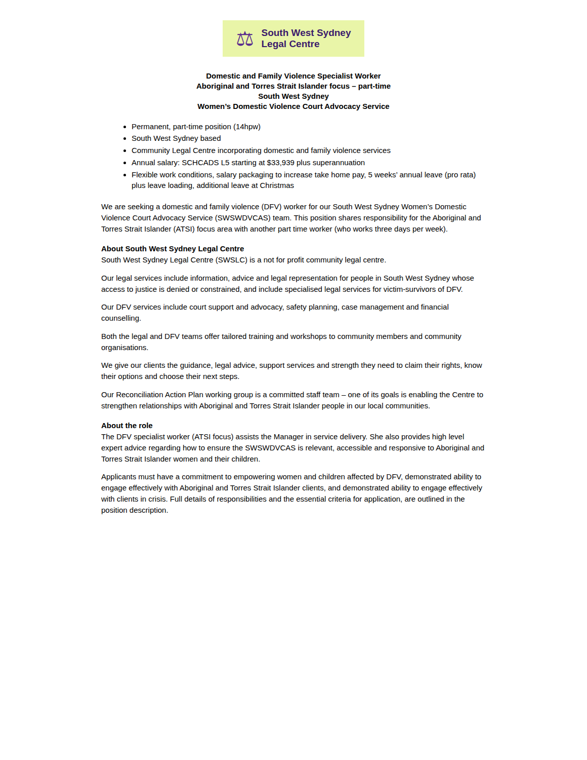⚖
South West Sydney
Legal Centre
Domestic and Family Violence Specialist Worker
Aboriginal and Torres Strait Islander focus – part-time
South West Sydney
Women’s Domestic Violence Court Advocacy Service
Permanent, part-time position (14hpw)
South West Sydney based
Community Legal Centre incorporating domestic and family violence services
Annual salary: SCHCADS L5 starting at $33,939 plus superannuation
Flexible work conditions, salary packaging to increase take home pay, 5 weeks’ annual leave (pro rata) plus leave loading, additional leave at Christmas
We are seeking a domestic and family violence (DFV) worker for our South West Sydney Women’s Domestic Violence Court Advocacy Service (SWSWDVCAS) team. This position shares responsibility for the Aboriginal and Torres Strait Islander (ATSI) focus area with another part time worker (who works three days per week).
About South West Sydney Legal Centre
South West Sydney Legal Centre (SWSLC) is a not for profit community legal centre.
Our legal services include information, advice and legal representation for people in South West Sydney whose access to justice is denied or constrained, and include specialised legal services for victim-survivors of DFV.
Our DFV services include court support and advocacy, safety planning, case management and financial counselling.
Both the legal and DFV teams offer tailored training and workshops to community members and community organisations.
We give our clients the guidance, legal advice, support services and strength they need to claim their rights, know their options and choose their next steps.
Our Reconciliation Action Plan working group is a committed staff team – one of its goals is enabling the Centre to strengthen relationships with Aboriginal and Torres Strait Islander people in our local communities.
About the role
The DFV specialist worker (ATSI focus) assists the Manager in service delivery. She also provides high level expert advice regarding how to ensure the SWSWDVCAS is relevant, accessible and responsive to Aboriginal and Torres Strait Islander women and their children.
Applicants must have a commitment to empowering women and children affected by DFV, demonstrated ability to engage effectively with Aboriginal and Torres Strait Islander clients, and demonstrated ability to engage effectively with clients in crisis. Full details of responsibilities and the essential criteria for application, are outlined in the position description.